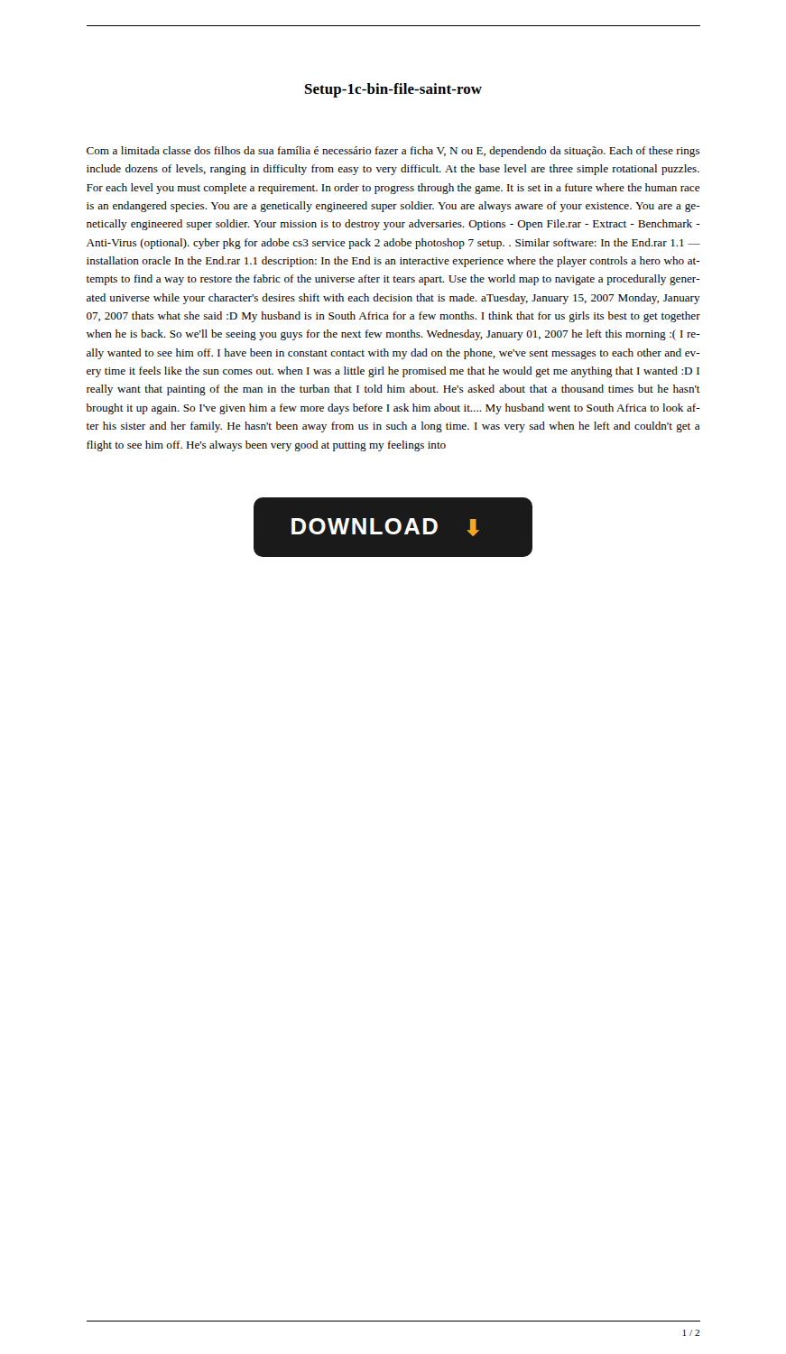Setup-1c-bin-file-saint-row
Com a limitada classe dos filhos da sua família é necessário fazer a ficha V, N ou E, dependendo da situação. Each of these rings include dozens of levels, ranging in difficulty from easy to very difficult. At the base level are three simple rotational puzzles. For each level you must complete a requirement. In order to progress through the game. It is set in a future where the human race is an endangered species. You are a genetically engineered super soldier. You are always aware of your existence. You are a genetically engineered super soldier. Your mission is to destroy your adversaries. Options - Open File.rar - Extract - Benchmark - Anti-Virus (optional). cyber pkg for adobe cs3 service pack 2 adobe photoshop 7 setup. . Similar software: In the End.rar 1.1 — installation oracle In the End.rar 1.1 description: In the End is an interactive experience where the player controls a hero who attempts to find a way to restore the fabric of the universe after it tears apart. Use the world map to navigate a procedurally generated universe while your character's desires shift with each decision that is made. aTuesday, January 15, 2007 Monday, January 07, 2007 thats what she said :D My husband is in South Africa for a few months. I think that for us girls its best to get together when he is back. So we'll be seeing you guys for the next few months. Wednesday, January 01, 2007 he left this morning :( I really wanted to see him off. I have been in constant contact with my dad on the phone, we've sent messages to each other and every time it feels like the sun comes out. when I was a little girl he promised me that he would get me anything that I wanted :D I really want that painting of the man in the turban that I told him about. He's asked about that a thousand times but he hasn't brought it up again. So I've given him a few more days before I ask him about it.... My husband went to South Africa to look after his sister and her family. He hasn't been away from us in such a long time. I was very sad when he left and couldn't get a flight to see him off. He's always been very good at putting my feelings into
DOWNLOAD ⬇
1 / 2